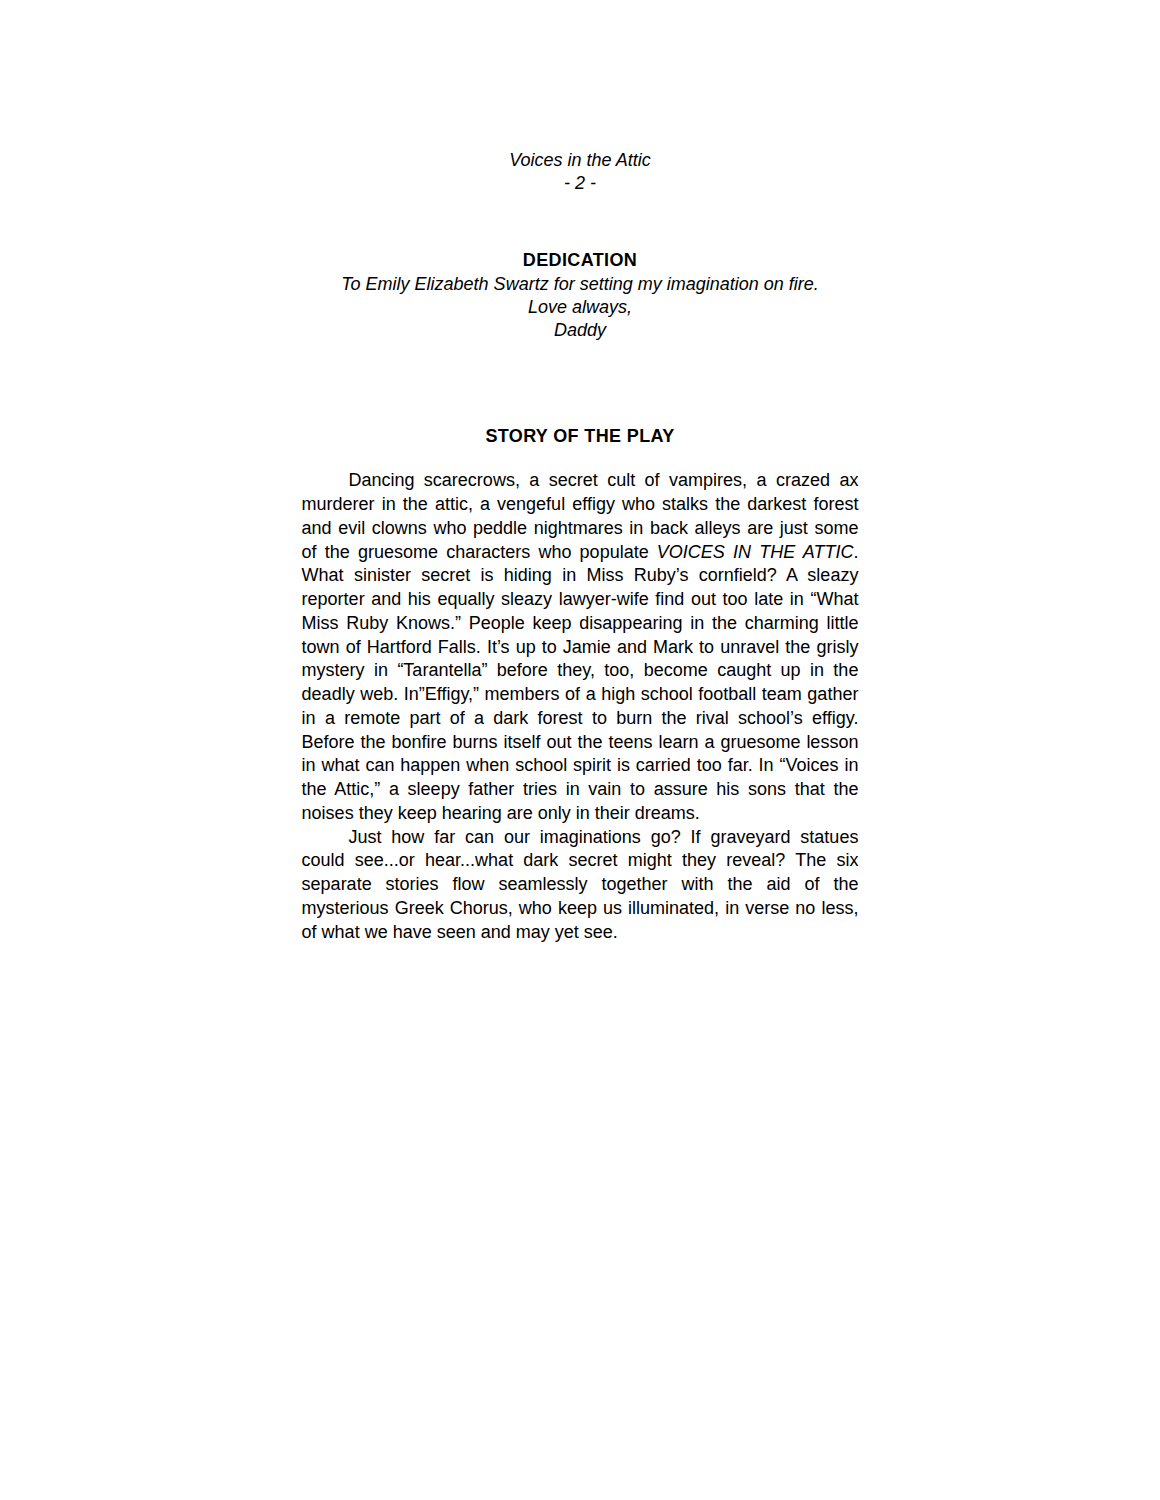Voices in the Attic - 2 -
DEDICATION
To Emily Elizabeth Swartz for setting my imagination on fire.
Love always,
Daddy
STORY OF THE PLAY
Dancing scarecrows, a secret cult of vampires, a crazed ax murderer in the attic, a vengeful effigy who stalks the darkest forest and evil clowns who peddle nightmares in back alleys are just some of the gruesome characters who populate VOICES IN THE ATTIC. What sinister secret is hiding in Miss Ruby’s cornfield? A sleazy reporter and his equally sleazy lawyer-wife find out too late in “What Miss Ruby Knows.” People keep disappearing in the charming little town of Hartford Falls. It’s up to Jamie and Mark to unravel the grisly mystery in “Tarantella” before they, too, become caught up in the deadly web. In”Effigy,” members of a high school football team gather in a remote part of a dark forest to burn the rival school’s effigy. Before the bonfire burns itself out the teens learn a gruesome lesson in what can happen when school spirit is carried too far. In “Voices in the Attic,” a sleepy father tries in vain to assure his sons that the noises they keep hearing are only in their dreams.
Just how far can our imaginations go? If graveyard statues could see...or hear...what dark secret might they reveal? The six separate stories flow seamlessly together with the aid of the mysterious Greek Chorus, who keep us illuminated, in verse no less, of what we have seen and may yet see.